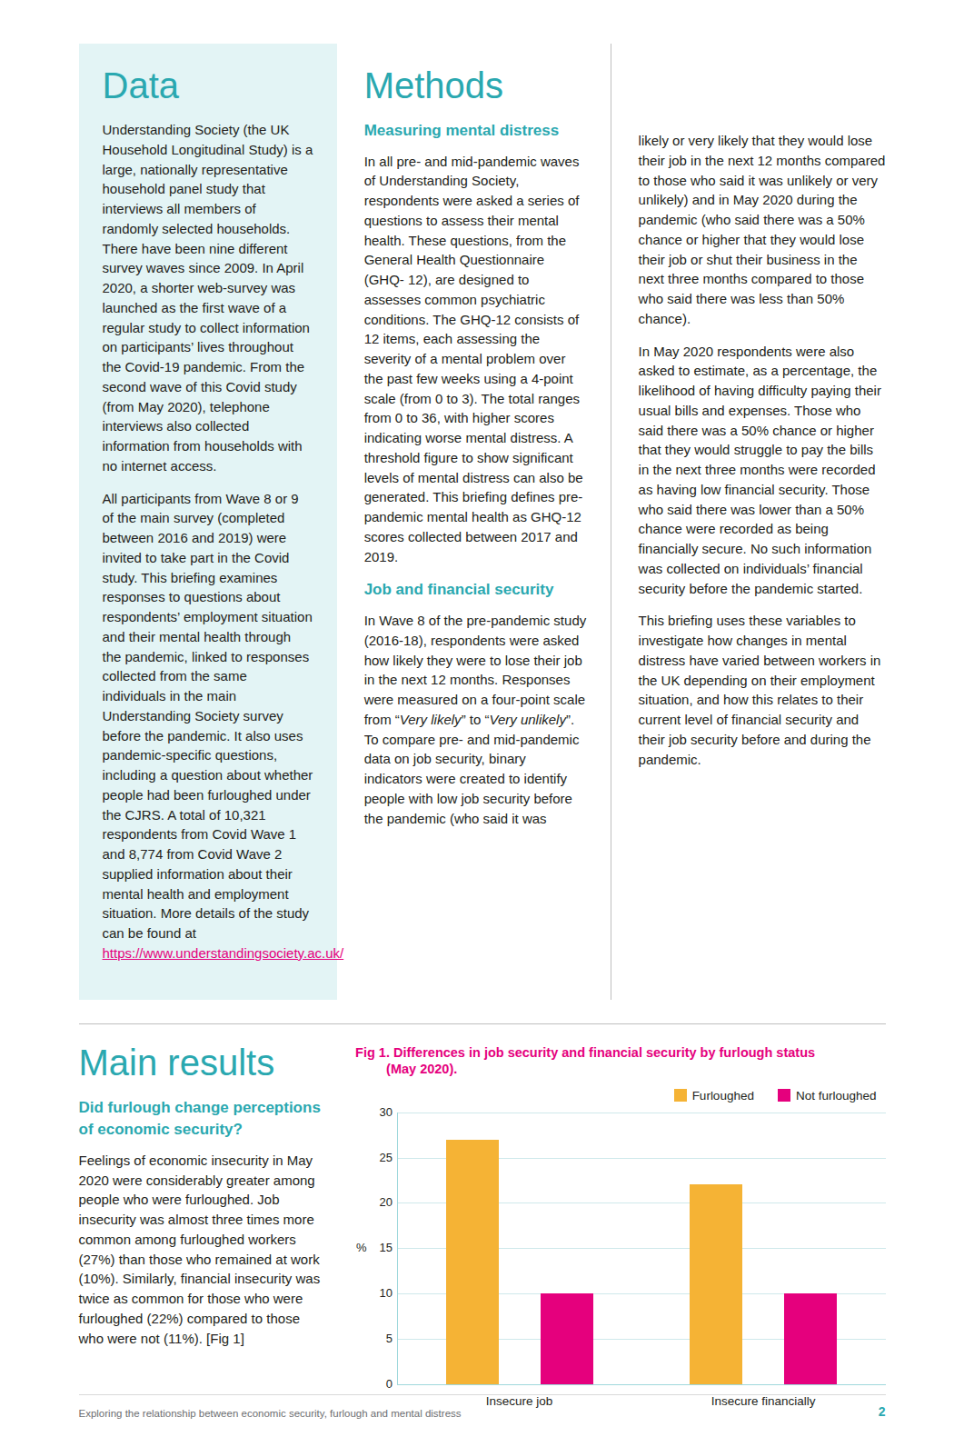Data
Understanding Society (the UK Household Longitudinal Study) is a large, nationally representative household panel study that interviews all members of randomly selected households. There have been nine different survey waves since 2009. In April 2020, a shorter web-survey was launched as the first wave of a regular study to collect information on participants’ lives throughout the Covid-19 pandemic. From the second wave of this Covid study (from May 2020), telephone interviews also collected information from households with no internet access.
All participants from Wave 8 or 9 of the main survey (completed between 2016 and 2019) were invited to take part in the Covid study. This briefing examines responses to questions about respondents’ employment situation and their mental health through the pandemic, linked to responses collected from the same individuals in the main Understanding Society survey before the pandemic. It also uses pandemic-specific questions, including a question about whether people had been furloughed under the CJRS. A total of 10,321 respondents from Covid Wave 1 and 8,774 from Covid Wave 2 supplied information about their mental health and employment situation. More details of the study can be found at https://www.understandingsociety.ac.uk/
Methods
Measuring mental distress
In all pre- and mid-pandemic waves of Understanding Society, respondents were asked a series of questions to assess their mental health. These questions, from the General Health Questionnaire (GHQ- 12), are designed to assesses common psychiatric conditions. The GHQ-12 consists of 12 items, each assessing the severity of a mental problem over the past few weeks using a 4-point scale (from 0 to 3). The total ranges from 0 to 36, with higher scores indicating worse mental distress. A threshold figure to show significant levels of mental distress can also be generated. This briefing defines pre-pandemic mental health as GHQ-12 scores collected between 2017 and 2019.
Job and financial security
In Wave 8 of the pre-pandemic study (2016-18), respondents were asked how likely they were to lose their job in the next 12 months. Responses were measured on a four-point scale from “Very likely” to “Very unlikely”. To compare pre- and mid-pandemic data on job security, binary indicators were created to identify people with low job security before the pandemic (who said it was
likely or very likely that they would lose their job in the next 12 months compared to those who said it was unlikely or very unlikely) and in May 2020 during the pandemic (who said there was a 50% chance or higher that they would lose their job or shut their business in the next three months compared to those who said there was less than 50% chance).
In May 2020 respondents were also asked to estimate, as a percentage, the likelihood of having difficulty paying their usual bills and expenses. Those who said there was a 50% chance or higher that they would struggle to pay the bills in the next three months were recorded as having low financial security. Those who said there was lower than a 50% chance were recorded as being financially secure. No such information was collected on individuals’ financial security before the pandemic started.
This briefing uses these variables to investigate how changes in mental distress have varied between workers in the UK depending on their employment situation, and how this relates to their current level of financial security and their job security before and during the pandemic.
Main results
Did furlough change perceptions of economic security?
Feelings of economic insecurity in May 2020 were considerably greater among people who were furloughed. Job insecurity was almost three times more common among furloughed workers (27%) than those who remained at work (10%). Similarly, financial insecurity was twice as common for those who were furloughed (22%) compared to those who were not (11%). [Fig 1]
Fig 1. Differences in job security and financial security by furlough status (May 2020).
Furloughed Not furloughed
30
25
20
15
10
5
0
%
Insecure job
Insecure financially
Exploring the relationship between economic security, furlough and mental distress
2